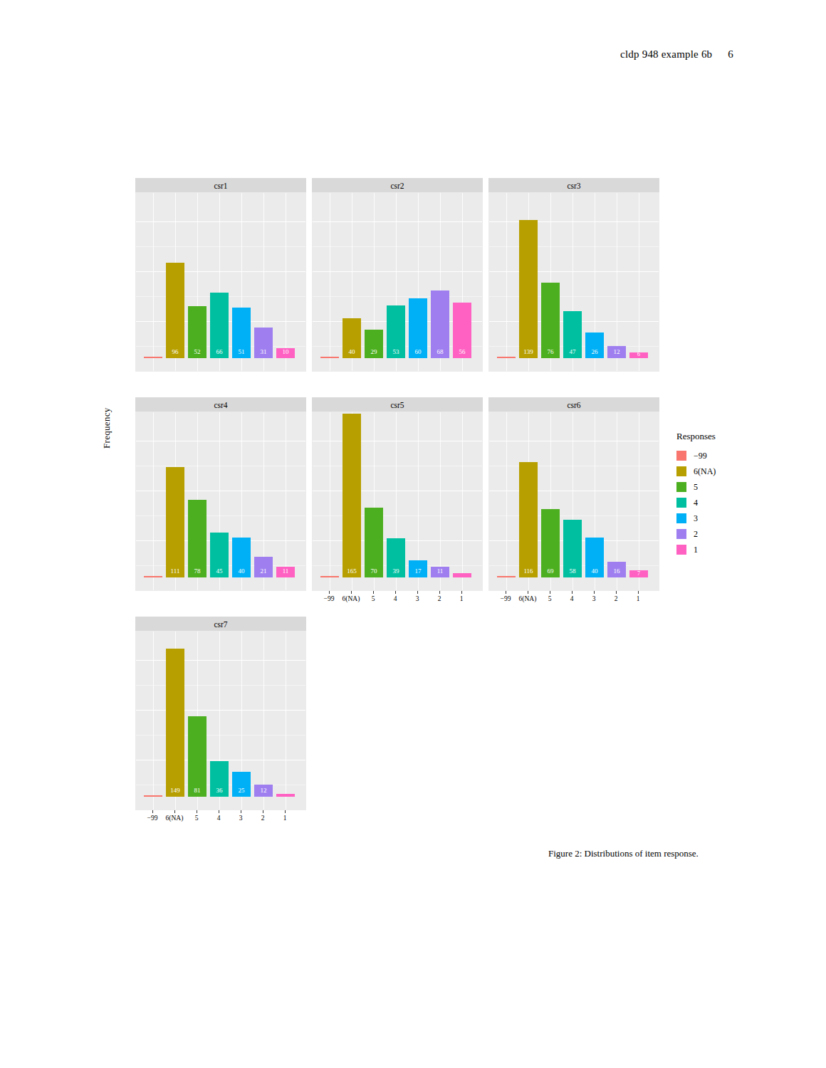cldp 948 example 6b6
Frequency
csr1
0
50
100
150
96
52
66
51
31
10
csr2
40
29
53
60
68
56
csr3
139
76
47
26
12
6
csr4
0
50
100
150
111
78
45
40
21
11
csr5
165
70
39
17
11
−99
6(NA)
5
4
3
2
1
csr6
116
69
58
40
16
7
−99
6(NA)
5
4
3
2
1
csr7
0
50
100
150
149
81
36
25
12
−99
6(NA)
5
4
3
2
1
Responses
−99
6(NA)
5
4
3
2
1
Figure 2: Distributions of item response.